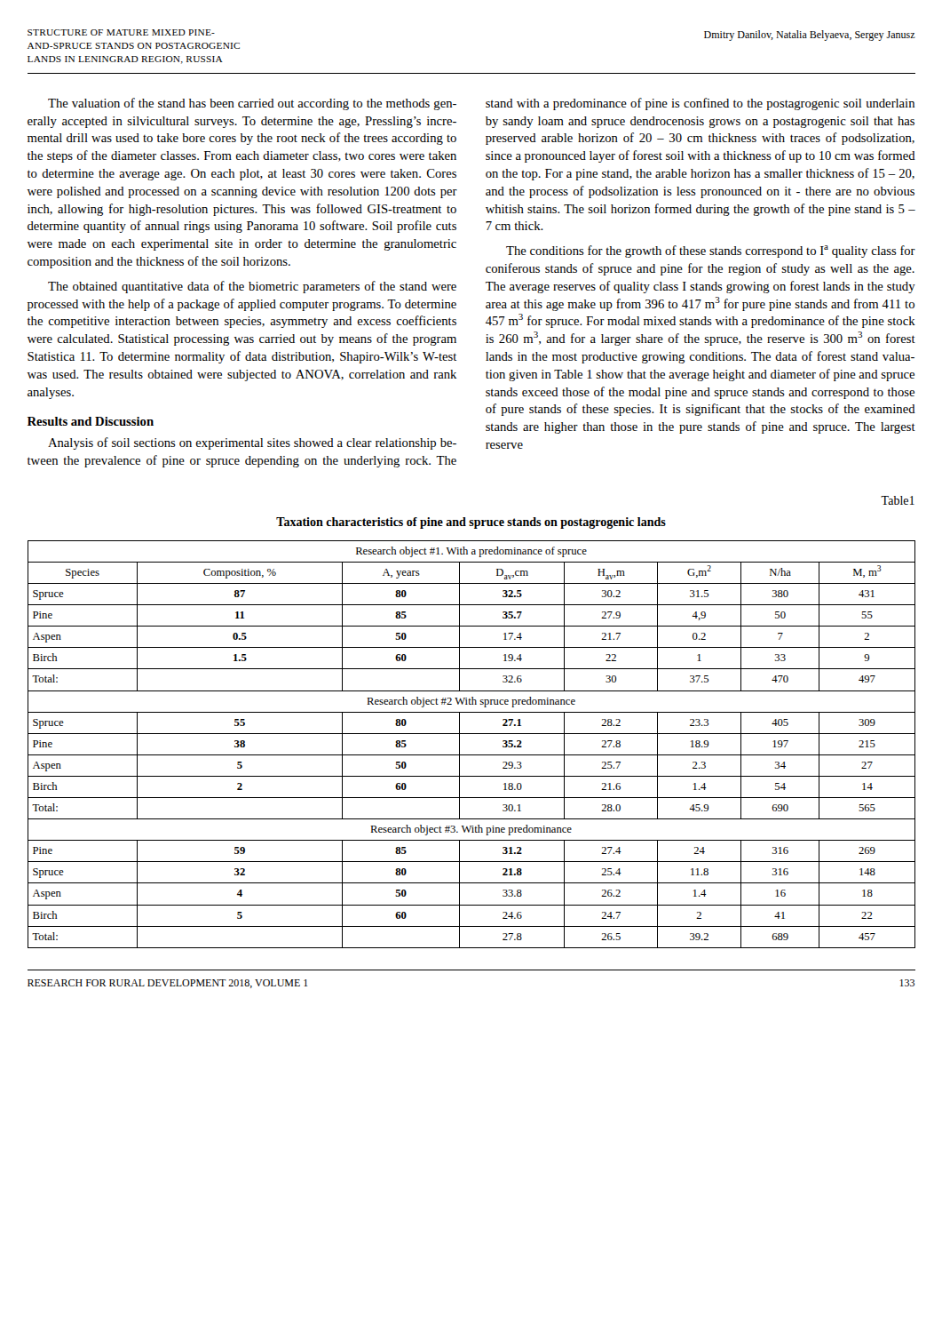Structure of mature mixed pine-
and-spruce stands on postagrogenic
lands in Leningrad region, Russia
Dmitry Danilov, Natalia Belyaeva, Sergey Janusz
The valuation of the stand has been carried out according to the methods generally accepted in silvicultural surveys. To determine the age, Pressling’s incremental drill was used to take bore cores by the root neck of the trees according to the steps of the diameter classes. From each diameter class, two cores were taken to determine the average age. On each plot, at least 30 cores were taken. Cores were polished and processed on a scanning device with resolution 1200 dots per inch, allowing for high-resolution pictures. This was followed GIS-treatment to determine quantity of annual rings using Panorama 10 software. Soil profile cuts were made on each experimental site in order to determine the granulometric composition and the thickness of the soil horizons.
The obtained quantitative data of the biometric parameters of the stand were processed with the help of a package of applied computer programs. To determine the competitive interaction between species, asymmetry and excess coefficients were calculated. Statistical processing was carried out by means of the program Statistica 11. To determine normality of data distribution, Shapiro-Wilk’s W-test was used. The results obtained were subjected to ANOVA, correlation and rank analyses.
Results and Discussion
Analysis of soil sections on experimental sites showed a clear relationship between the prevalence of pine or spruce depending on the underlying rock. The stand with a predominance of pine is confined to the postagrogenic soil underlain by sandy loam and spruce dendrocenosis grows on a postagrogenic soil that has preserved arable horizon of 20 – 30 cm thickness with traces of podsolization, since a pronounced layer of forest soil with a thickness of up to 10 cm was formed on the top. For a pine stand, the arable horizon has a smaller thickness of 15 – 20, and the process of podsolization is less pronounced on it - there are no obvious whitish stains. The soil horizon formed during the growth of the pine stand is 5 – 7 cm thick.
The conditions for the growth of these stands correspond to Ia quality class for coniferous stands of spruce and pine for the region of study as well as the age. The average reserves of quality class I stands growing on forest lands in the study area at this age make up from 396 to 417 m3 for pure pine stands and from 411 to 457 m3 for spruce. For modal mixed stands with a predominance of the pine stock is 260 m3, and for a larger share of the spruce, the reserve is 300 m3 on forest lands in the most productive growing conditions. The data of forest stand valuation given in Table 1 show that the average height and diameter of pine and spruce stands exceed those of the modal pine and spruce stands and correspond to those of pure stands of these species. It is significant that the stocks of the examined stands are higher than those in the pure stands of pine and spruce. The largest reserve
Table1
Taxation characteristics of pine and spruce stands on postagrogenic lands
| Research object #1. With a predominance of spruce |
| Species | Composition, % | A, years | D av ,cm | H av ,m | G,m 2 | N/ha | M, m 3 |
| Spruce | 87 | 80 | 32.5 | 30.2 | 31.5 | 380 | 431 |
| Pine | 11 | 85 | 35.7 | 27.9 | 4,9 | 50 | 55 |
| Aspen | 0.5 | 50 | 17.4 | 21.7 | 0.2 | 7 | 2 |
| Birch | 1.5 | 60 | 19.4 | 22 | 1 | 33 | 9 |
| Total: | | | 32.6 | 30 | 37.5 | 470 | 497 |
| Research object #2 With spruce predominance |
| Spruce | 55 | 80 | 27.1 | 28.2 | 23.3 | 405 | 309 |
| Pine | 38 | 85 | 35.2 | 27.8 | 18.9 | 197 | 215 |
| Aspen | 5 | 50 | 29.3 | 25.7 | 2.3 | 34 | 27 |
| Birch | 2 | 60 | 18.0 | 21.6 | 1.4 | 54 | 14 |
| Total: | | | 30.1 | 28.0 | 45.9 | 690 | 565 |
| Research object #3. With pine predominance |
| Pine | 59 | 85 | 31.2 | 27.4 | 24 | 316 | 269 |
| Spruce | 32 | 80 | 21.8 | 25.4 | 11.8 | 316 | 148 |
| Aspen | 4 | 50 | 33.8 | 26.2 | 1.4 | 16 | 18 |
| Birch | 5 | 60 | 24.6 | 24.7 | 2 | 41 | 22 |
| Total: | | | 27.8 | 26.5 | 39.2 | 689 | 457 |
RESEARCH FOR RURAL DEVELOPMENT 2018, VOLUME 1
133